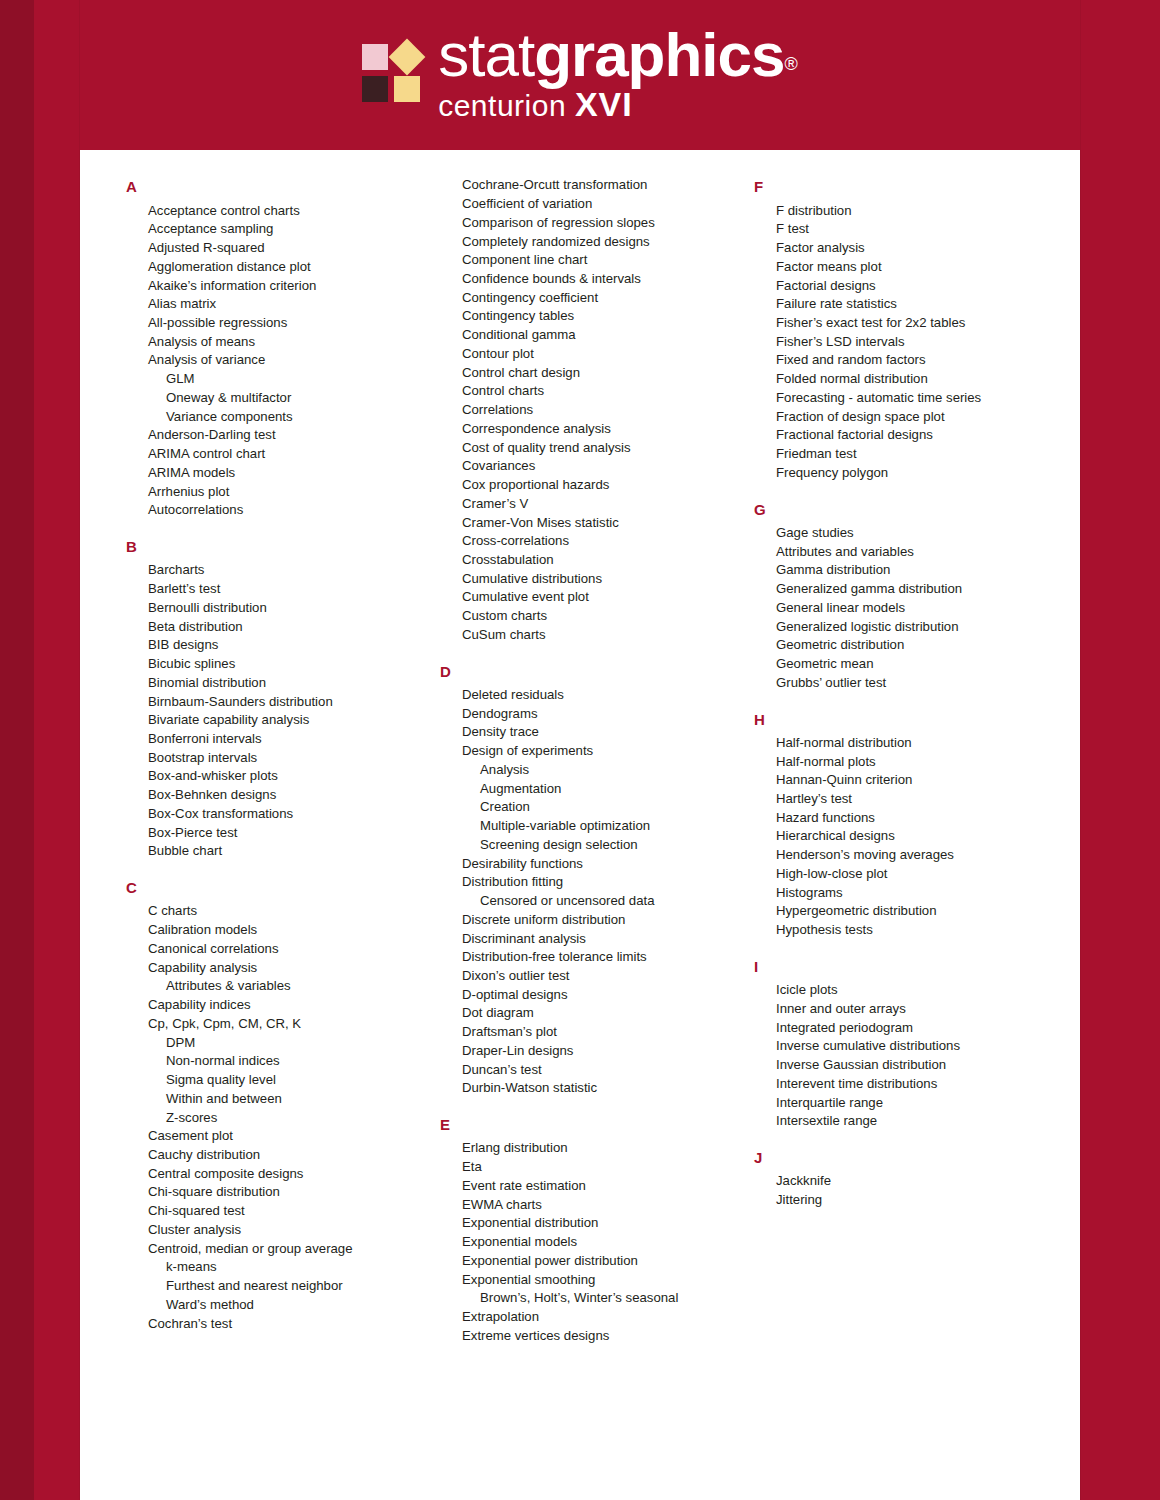stat graphics® centurion XVI
A
Acceptance control charts
Acceptance sampling
Adjusted R-squared
Agglomeration distance plot
Akaike’s information criterion
Alias matrix
All-possible regressions
Analysis of means
Analysis of variance
GLM
Oneway & multifactor
Variance components
Anderson-Darling test
ARIMA control chart
ARIMA models
Arrhenius plot
Autocorrelations
B
Barcharts
Barlett’s test
Bernoulli distribution
Beta distribution
BIB designs
Bicubic splines
Binomial distribution
Birnbaum-Saunders distribution
Bivariate capability analysis
Bonferroni intervals
Bootstrap intervals
Box-and-whisker plots
Box-Behnken designs
Box-Cox transformations
Box-Pierce test
Bubble chart
C
C charts
Calibration models
Canonical correlations
Capability analysis
Attributes & variables
Capability indices
Cp, Cpk, Cpm, CM, CR, K
DPM
Non-normal indices
Sigma quality level
Within and between
Z-scores
Casement plot
Cauchy distribution
Central composite designs
Chi-square distribution
Chi-squared test
Cluster analysis
Centroid, median or group average
k-means
Furthest and nearest neighbor
Ward’s method
Cochran’s test
Cochrane-Orcutt transformation
Coefficient of variation
Comparison of regression slopes
Completely randomized designs
Component line chart
Confidence bounds & intervals
Contingency coefficient
Contingency tables
Conditional gamma
Contour plot
Control chart design
Control charts
Correlations
Correspondence analysis
Cost of quality trend analysis
Covariances
Cox proportional hazards
Cramer’s V
Cramer-Von Mises statistic
Cross-correlations
Crosstabulation
Cumulative distributions
Cumulative event plot
Custom charts
CuSum charts
D
Deleted residuals
Dendograms
Density trace
Design of experiments
Analysis
Augmentation
Creation
Multiple-variable optimization
Screening design selection
Desirability functions
Distribution fitting
Censored or uncensored data
Discrete uniform distribution
Discriminant analysis
Distribution-free tolerance limits
Dixon’s outlier test
D-optimal designs
Dot diagram
Draftsman’s plot
Draper-Lin designs
Duncan’s test
Durbin-Watson statistic
E
Erlang distribution
Eta
Event rate estimation
EWMA charts
Exponential distribution
Exponential models
Exponential power distribution
Exponential smoothing
Brown’s, Holt’s, Winter’s seasonal
Extrapolation
Extreme vertices designs
F
F distribution
F test
Factor analysis
Factor means plot
Factorial designs
Failure rate statistics
Fisher’s exact test for 2x2 tables
Fisher’s LSD intervals
Fixed and random factors
Folded normal distribution
Forecasting - automatic time series
Fraction of design space plot
Fractional factorial designs
Friedman test
Frequency polygon
G
Gage studies
Attributes and variables
Gamma distribution
Generalized gamma distribution
General linear models
Generalized logistic distribution
Geometric distribution
Geometric mean
Grubbs’ outlier test
H
Half-normal distribution
Half-normal plots
Hannan-Quinn criterion
Hartley’s test
Hazard functions
Hierarchical designs
Henderson’s moving averages
High-low-close plot
Histograms
Hypergeometric distribution
Hypothesis tests
I
Icicle plots
Inner and outer arrays
Integrated periodogram
Inverse cumulative distributions
Inverse Gaussian distribution
Interevent time distributions
Interquartile range
Intersextile range
J
Jackknife
Jittering